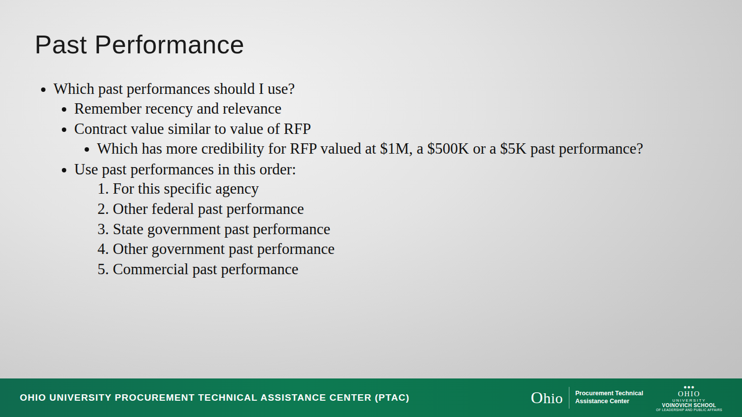Past Performance
Which past performances should I use?
Remember recency and relevance
Contract value similar to value of RFP
Which has more credibility for RFP valued at $1M, a $500K or a $5K past performance?
Use past performances in this order:
For this specific agency
Other federal past performance
State government past performance
Other government past performance
Commercial past performance
OHIO UNIVERSITY PROCUREMENT TECHNICAL ASSISTANCE CENTER (PTAC)
Ohio Procurement Technical
Assistance Center
●●●
OHIO
UNIVERSITY
VOINOVICH SCHOOL
OF LEADERSHIP AND PUBLIC AFFAIRS